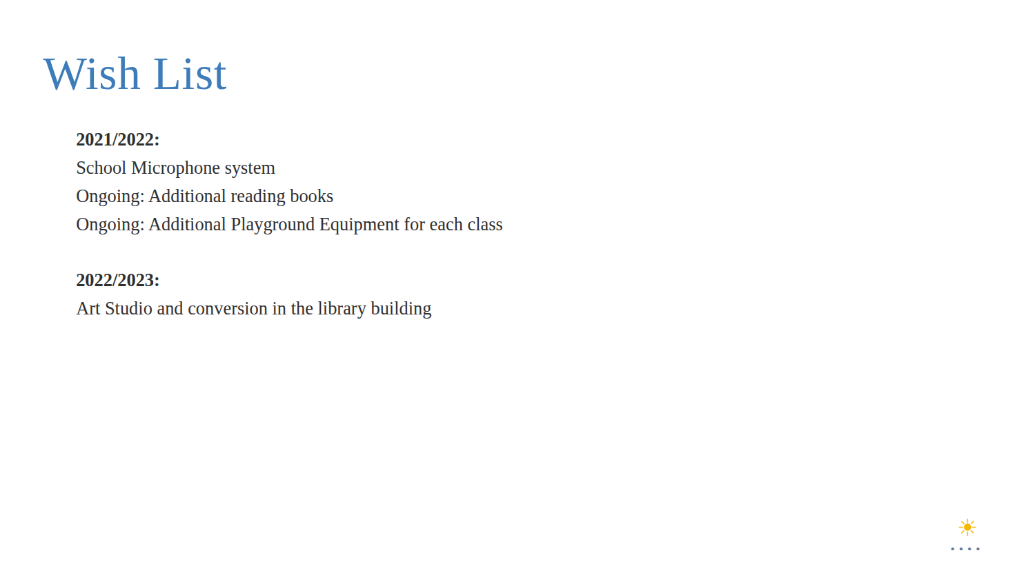Wish List
2021/2022:
School Microphone system
Ongoing: Additional reading books
Ongoing: Additional Playground Equipment for each class
2022/2023:
Art Studio and conversion in the library building
☀
••••